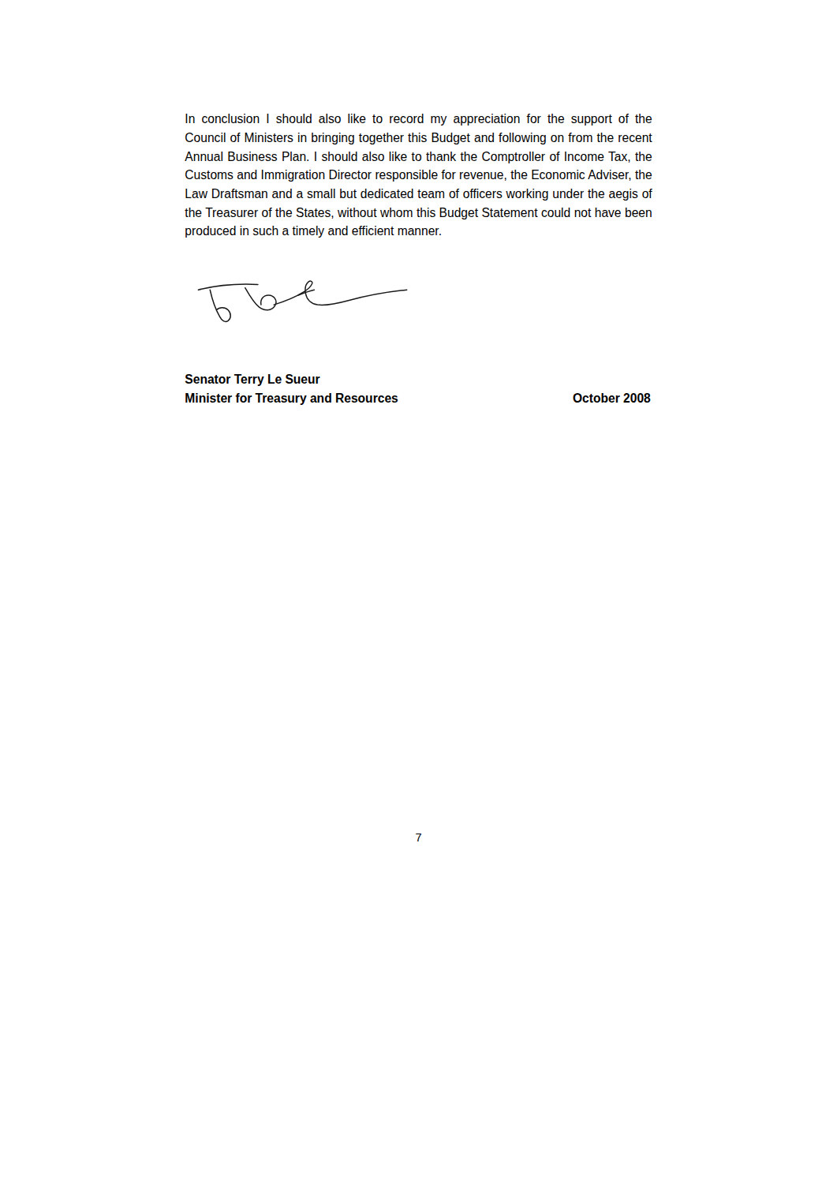In conclusion I should also like to record my appreciation for the support of the Council of Ministers in bringing together this Budget and following on from the recent Annual Business Plan. I should also like to thank the Comptroller of Income Tax, the Customs and Immigration Director responsible for revenue, the Economic Adviser, the Law Draftsman and a small but dedicated team of officers working under the aegis of the Treasurer of the States, without whom this Budget Statement could not have been produced in such a timely and efficient manner.
Senator Terry Le Sueur
Minister for Treasury and Resources October 2008
7